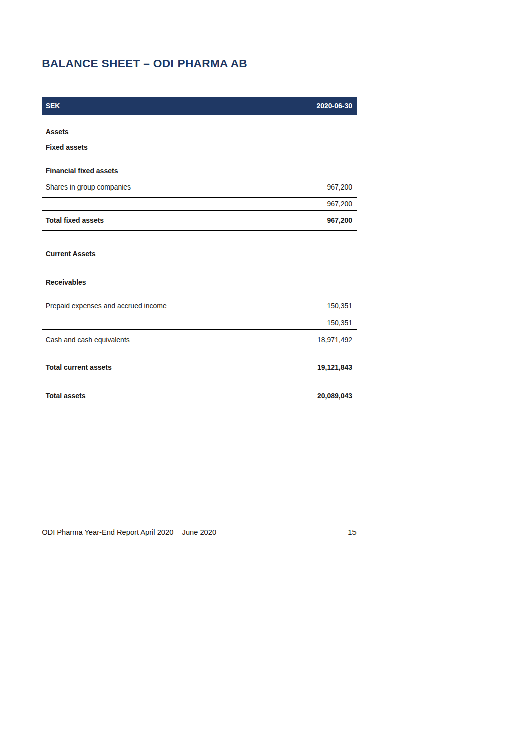BALANCE SHEET – ODI PHARMA AB
| SEK | 2020-06-30 |
| Assets | |
| Fixed assets | |
| Financial fixed assets | |
| Shares in group companies | 967,200 |
| | 967,200 |
| Total fixed assets | 967,200 |
| Current Assets | |
| Receivables | |
| Prepaid expenses and accrued income | 150,351 |
| | 150,351 |
| Cash and cash equivalents | 18,971,492 |
| Total current assets | 19,121,843 |
| Total assets | 20,089,043 |
ODI Pharma Year-End Report April 2020 – June 2020 15